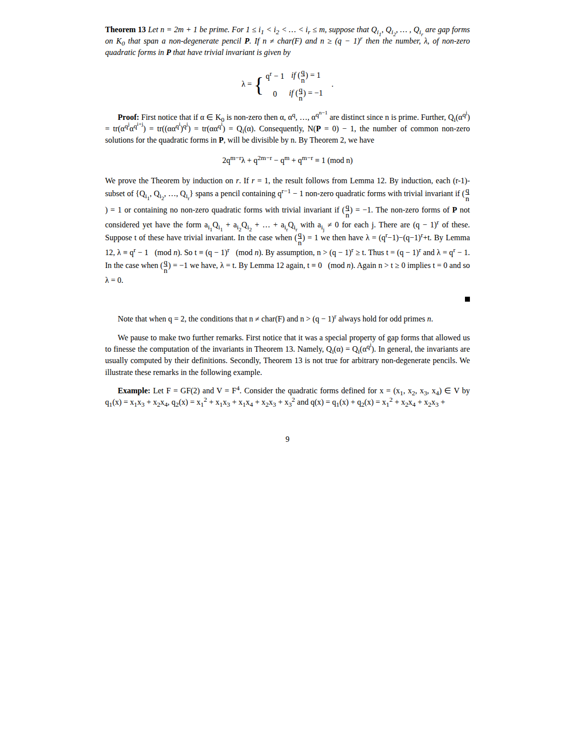Theorem 13 Let n = 2m + 1 be prime. For 1 ≤ i1 < i2 < … < ir ≤ m, suppose that Qi1, Qi2, … , Qir are gap forms on K0 that span a non-degenerate pencil P. If n ≠ char(F) and n ≥ (q − 1)r then the number, λ, of non-zero quadratic forms in P that have trivial invariant is given by
λ = {
| q r − 1 | if ( q n ) = 1 |
| 0 | if ( q n ) = −1 |
.
Proof: First notice that if α ∈ K0 is non-zero then α, αq, …, αqn−1 are distinct since n is prime. Further, Qi(αqj) = tr(αqjαqi+j) = tr((ααqi)qj) = tr(ααqi) = Qi(α). Consequently, N(P = 0) − 1, the number of common non-zero solutions for the quadratic forms in P, will be divisible by n. By Theorem 2, we have
2qm−rλ + q2m−r − qm + qm−r ≡ 1 (mod n)
We prove the Theorem by induction on r. If r = 1, the result follows from Lemma 12. By induction, each (r-1)-subset of {Qi1, Qi2, …, Qir} spans a pencil containing qr−1 − 1 non-zero quadratic forms with trivial invariant if (qn) = 1 or containing no non-zero quadratic forms with trivial invariant if (qn) = −1. The non-zero forms of P not considered yet have the form ai1Qi1 + ai2Qi2 + … + airQir with aij ≠ 0 for each j. There are (q − 1)r of these. Suppose t of these have trivial invariant. In the case when (qn) = 1 we then have λ = (qr−1)−(q−1)r+t. By Lemma 12, λ ≡ qr − 1 (mod n). So t ≡ (q − 1)r (mod n). By assumption, n > (q − 1)r ≥ t. Thus t = (q − 1)r and λ = qr − 1. In the case when (qn) = −1 we have, λ = t. By Lemma 12 again, t ≡ 0 (mod n). Again n > t ≥ 0 implies t = 0 and so λ = 0.
Note that when q = 2, the conditions that n ≠ char(F) and n > (q − 1)r always hold for odd primes n.
We pause to make two further remarks. First notice that it was a special property of gap forms that allowed us to finesse the computation of the invariants in Theorem 13. Namely, Qi(α) = Qi(αqj). In general, the invariants are usually computed by their definitions. Secondly, Theorem 13 is not true for arbitrary non-degenerate pencils. We illustrate these remarks in the following example.
Example: Let F = GF(2) and V = F4. Consider the quadratic forms defined for x = (x1, x2, x3, x4) ∈ V by q1(x) = x1x3 + x2x4, q2(x) = x12 + x1x3 + x1x4 + x2x3 + x32 and q(x) = q1(x) + q2(x) = x12 + x2x4 + x2x3 +
9